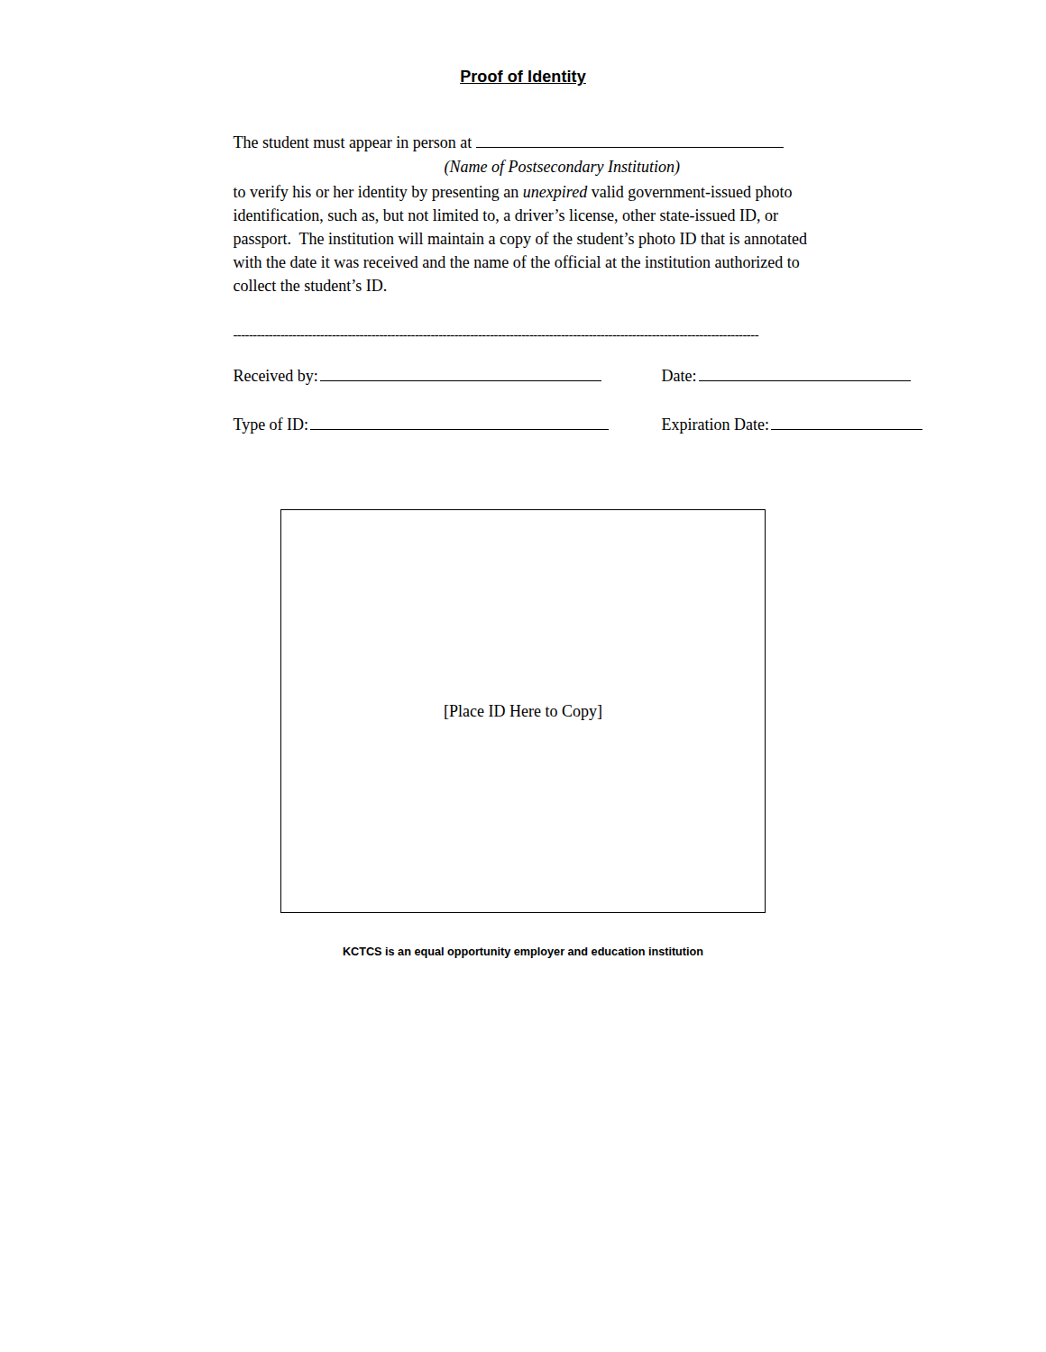Proof of Identity
The student must appear in person at
(Name of Postsecondary Institution)
to verify his or her identity by presenting an unexpired valid government-issued photo identification, such as, but not limited to, a driver’s license, other state-issued ID, or passport. The institution will maintain a copy of the student’s photo ID that is annotated with the date it was received and the name of the official at the institution authorized to collect the student’s ID.
-------------------------------------------------------------------------------------------------------------------------------------
Received by:
Date:
Type of ID:
Expiration Date:
[Place ID Here to Copy]
KCTCS is an equal opportunity employer and education institution